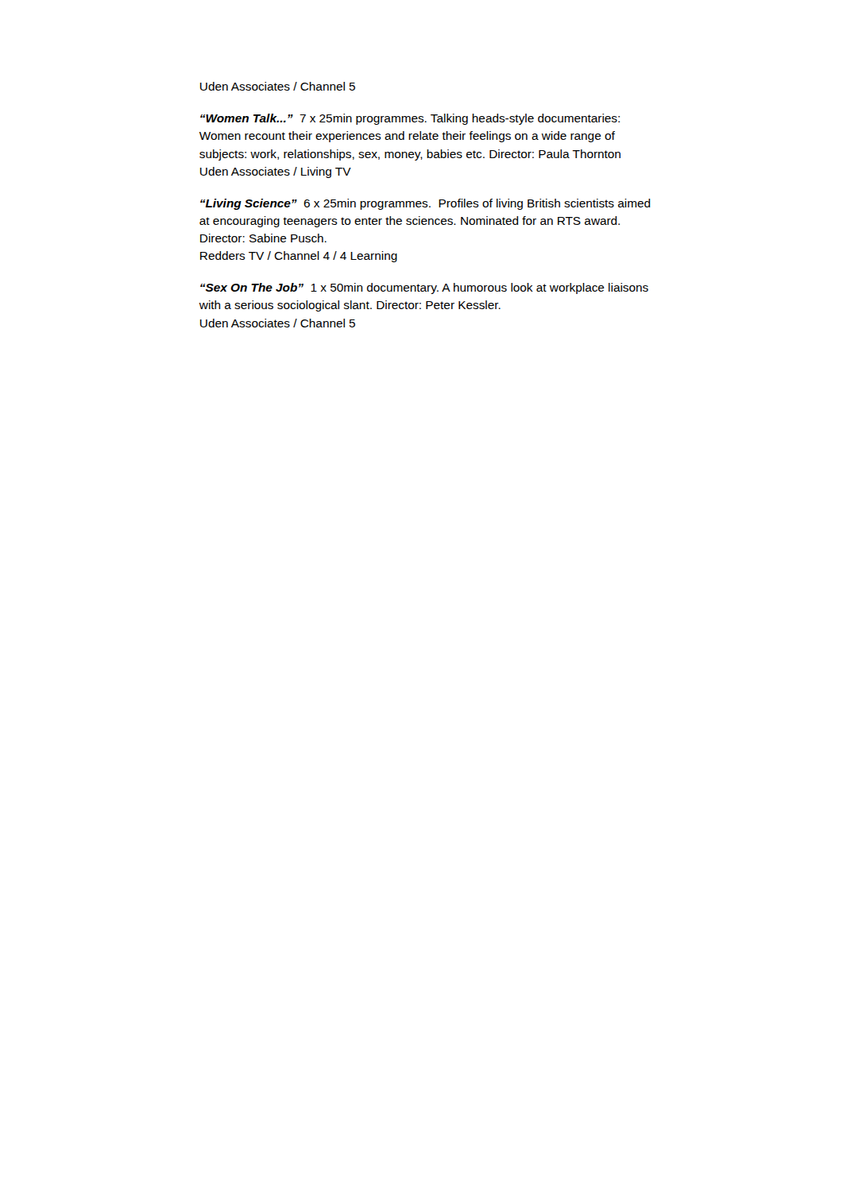Uden Associates / Channel 5
“Women Talk...” 7 x 25min programmes. Talking heads-style documentaries: Women recount their experiences and relate their feelings on a wide range of
subjects: work, relationships, sex, money, babies etc. Director: Paula Thornton
Uden Associates / Living TV
“Living Science” 6 x 25min programmes. Profiles of living British scientists aimed at encouraging teenagers to enter the sciences. Nominated for an RTS award.
Director: Sabine Pusch.
Redders TV / Channel 4 / 4 Learning
“Sex On The Job” 1 x 50min documentary. A humorous look at workplace liaisons with a serious sociological slant. Director: Peter Kessler.
Uden Associates / Channel 5